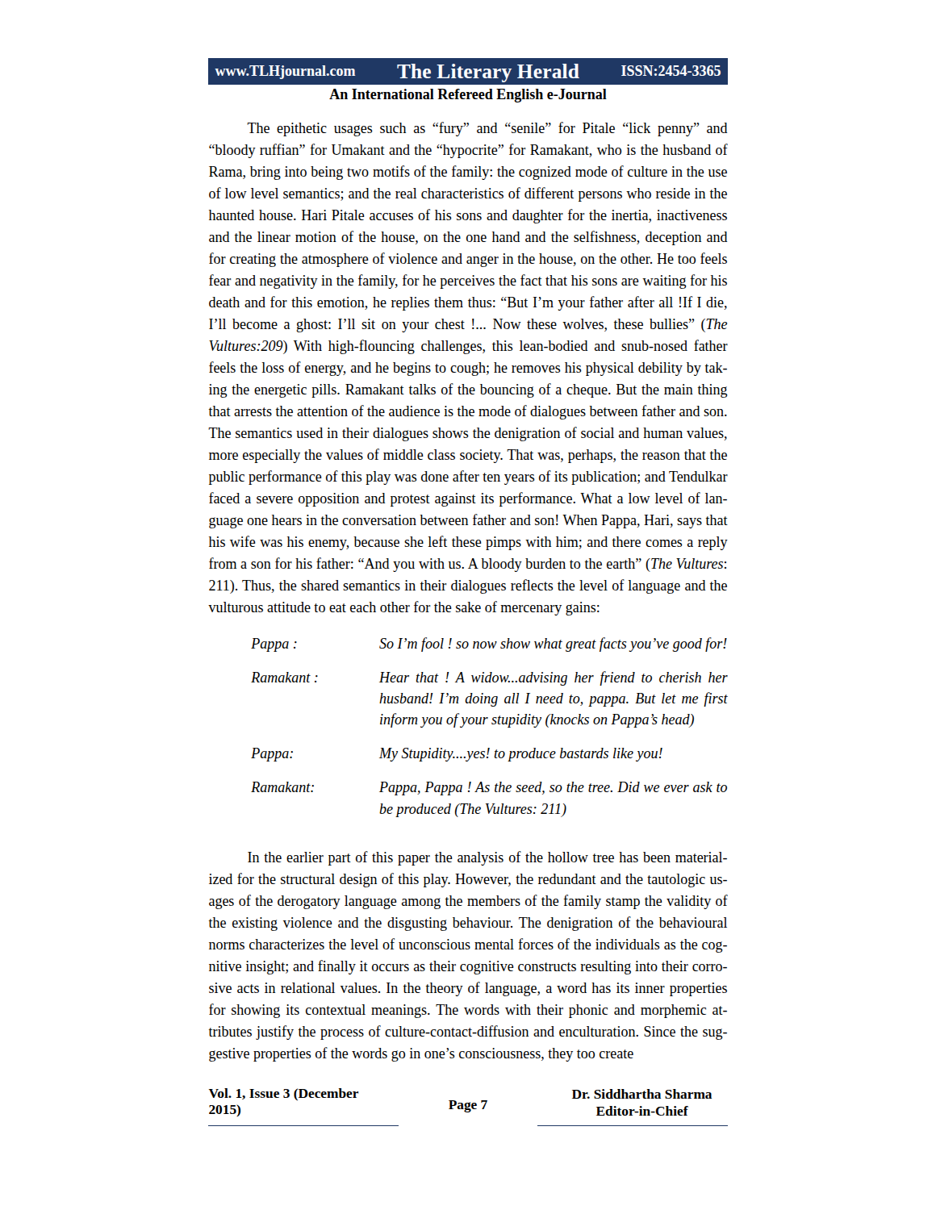www.TLHjournal.com The Literary Herald ISSN:2454-3365
An International Refereed English e-Journal
The epithetic usages such as “fury” and “senile” for Pitale “lick penny” and “bloody ruffian” for Umakant and the “hypocrite” for Ramakant, who is the husband of Rama, bring into being two motifs of the family: the cognized mode of culture in the use of low level semantics; and the real characteristics of different persons who reside in the haunted house. Hari Pitale accuses of his sons and daughter for the inertia, inactiveness and the linear motion of the house, on the one hand and the selfishness, deception and for creating the atmosphere of violence and anger in the house, on the other. He too feels fear and negativity in the family, for he perceives the fact that his sons are waiting for his death and for this emotion, he replies them thus: “But I’m your father after all !If I die, I’ll become a ghost: I’ll sit on your chest !... Now these wolves, these bullies” (The Vultures:209) With high-flouncing challenges, this lean-bodied and snub-nosed father feels the loss of energy, and he begins to cough; he removes his physical debility by taking the energetic pills. Ramakant talks of the bouncing of a cheque. But the main thing that arrests the attention of the audience is the mode of dialogues between father and son. The semantics used in their dialogues shows the denigration of social and human values, more especially the values of middle class society. That was, perhaps, the reason that the public performance of this play was done after ten years of its publication; and Tendulkar faced a severe opposition and protest against its performance. What a low level of language one hears in the conversation between father and son! When Pappa, Hari, says that his wife was his enemy, because she left these pimps with him; and there comes a reply from a son for his father: “And you with us. A bloody burden to the earth” (The Vultures: 211). Thus, the shared semantics in their dialogues reflects the level of language and the vulturous attitude to eat each other for the sake of mercenary gains:
| Pappa : | So I’m fool ! so now show what great facts you’ve good for! |
| Ramakant : | Hear that ! A widow...advising her friend to cherish her husband! I’m doing all I need to, pappa. But let me first inform you of your stupidity (knocks on Pappa’s head) |
| Pappa: | My Stupidity....yes! to produce bastards like you! |
| Ramakant: | Pappa, Pappa ! As the seed, so the tree. Did we ever ask to be produced (The Vultures: 211) |
In the earlier part of this paper the analysis of the hollow tree has been materialized for the structural design of this play. However, the redundant and the tautologic usages of the derogatory language among the members of the family stamp the validity of the existing violence and the disgusting behaviour. The denigration of the behavioural norms characterizes the level of unconscious mental forces of the individuals as the cognitive insight; and finally it occurs as their cognitive constructs resulting into their corrosive acts in relational values. In the theory of language, a word has its inner properties for showing its contextual meanings. The words with their phonic and morphemic attributes justify the process of culture-contact-diffusion and enculturation. Since the suggestive properties of the words go in one’s consciousness, they too create
Vol. 1, Issue 3 (December 2015)
Page 7
Dr. Siddhartha Sharma
Editor-in-Chief